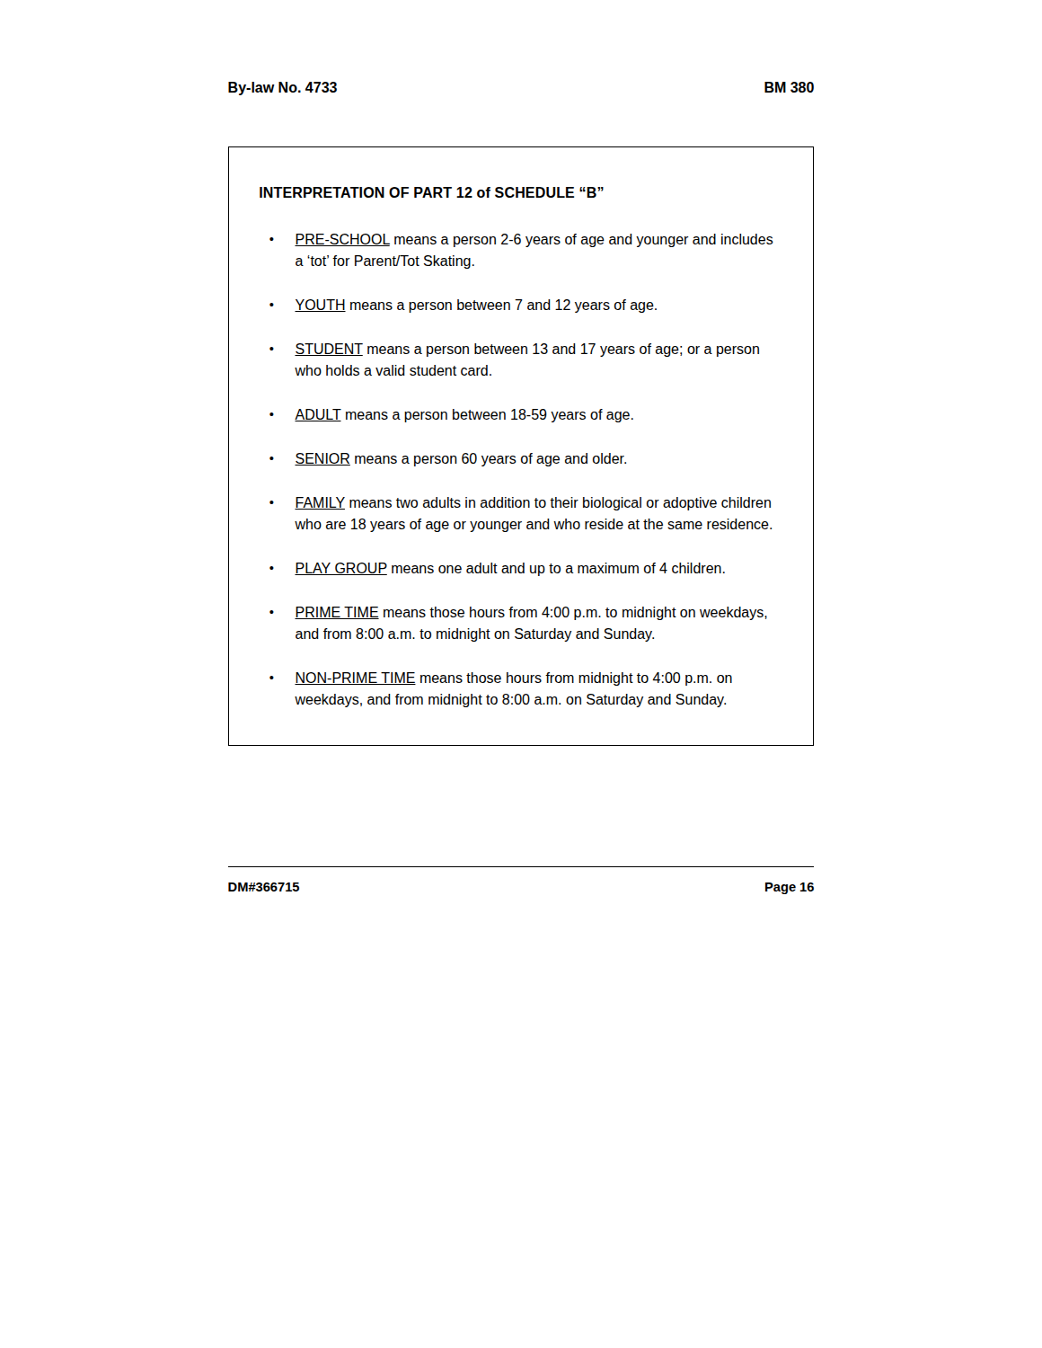By-law No. 4733 BM 380
INTERPRETATION OF PART 12 of SCHEDULE “B”
PRE-SCHOOL means a person 2-6 years of age and younger and includes a ‘tot’ for Parent/Tot Skating.
YOUTH means a person between 7 and 12 years of age.
STUDENT means a person between 13 and 17 years of age; or a person who holds a valid student card.
ADULT means a person between 18-59 years of age.
SENIOR means a person 60 years of age and older.
FAMILY means two adults in addition to their biological or adoptive children who are 18 years of age or younger and who reside at the same residence.
PLAY GROUP means one adult and up to a maximum of 4 children.
PRIME TIME means those hours from 4:00 p.m. to midnight on weekdays, and from 8:00 a.m. to midnight on Saturday and Sunday.
NON-PRIME TIME means those hours from midnight to 4:00 p.m. on weekdays, and from midnight to 8:00 a.m. on Saturday and Sunday.
DM#366715 Page 16